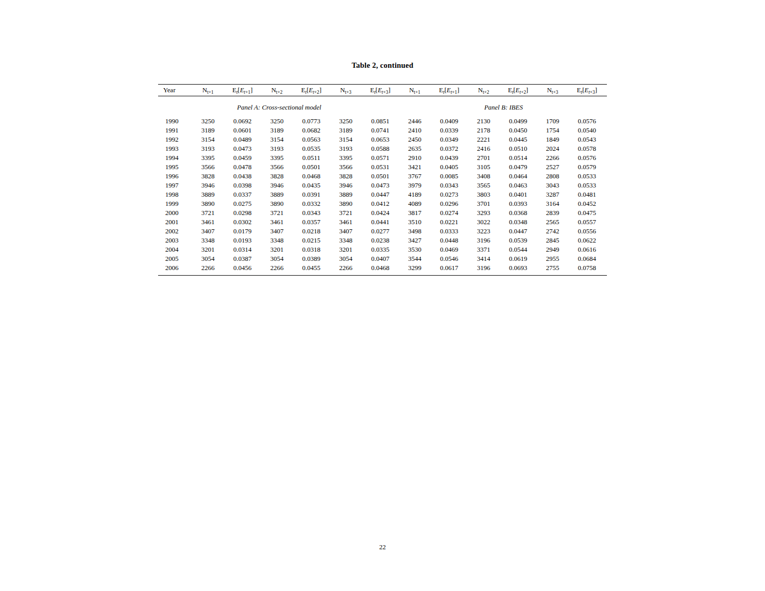Table 2, continued
| Year | N t+1 | E t [ E t +1 ] | N t+2 | E t [ E t +2 ] | N t+3 | E t [ E t +3 ] | N t+1 | E t [ E t +1 ] | N t+2 | E t [ E t +2 ] | N t+3 | E t [ E t +3 ] |
| --- | --- | --- | --- | --- | --- | --- | --- | --- | --- | --- | --- | --- |
| Panel A: Cross-sectional model | Panel B: IBES |
| 1990 | 3250 | 0.0692 | 3250 | 0.0773 | 3250 | 0.0851 | 2446 | 0.0409 | 2130 | 0.0499 | 1709 | 0.0576 |
| 1991 | 3189 | 0.0601 | 3189 | 0.0682 | 3189 | 0.0741 | 2410 | 0.0339 | 2178 | 0.0450 | 1754 | 0.0540 |
| 1992 | 3154 | 0.0489 | 3154 | 0.0563 | 3154 | 0.0653 | 2450 | 0.0349 | 2221 | 0.0445 | 1849 | 0.0543 |
| 1993 | 3193 | 0.0473 | 3193 | 0.0535 | 3193 | 0.0588 | 2635 | 0.0372 | 2416 | 0.0510 | 2024 | 0.0578 |
| 1994 | 3395 | 0.0459 | 3395 | 0.0511 | 3395 | 0.0571 | 2910 | 0.0439 | 2701 | 0.0514 | 2266 | 0.0576 |
| 1995 | 3566 | 0.0478 | 3566 | 0.0501 | 3566 | 0.0531 | 3421 | 0.0405 | 3105 | 0.0479 | 2527 | 0.0579 |
| 1996 | 3828 | 0.0438 | 3828 | 0.0468 | 3828 | 0.0501 | 3767 | 0.0085 | 3408 | 0.0464 | 2808 | 0.0533 |
| 1997 | 3946 | 0.0398 | 3946 | 0.0435 | 3946 | 0.0473 | 3979 | 0.0343 | 3565 | 0.0463 | 3043 | 0.0533 |
| 1998 | 3889 | 0.0337 | 3889 | 0.0391 | 3889 | 0.0447 | 4189 | 0.0273 | 3803 | 0.0401 | 3287 | 0.0481 |
| 1999 | 3890 | 0.0275 | 3890 | 0.0332 | 3890 | 0.0412 | 4089 | 0.0296 | 3701 | 0.0393 | 3164 | 0.0452 |
| 2000 | 3721 | 0.0298 | 3721 | 0.0343 | 3721 | 0.0424 | 3817 | 0.0274 | 3293 | 0.0368 | 2839 | 0.0475 |
| 2001 | 3461 | 0.0302 | 3461 | 0.0357 | 3461 | 0.0441 | 3510 | 0.0221 | 3022 | 0.0348 | 2565 | 0.0557 |
| 2002 | 3407 | 0.0179 | 3407 | 0.0218 | 3407 | 0.0277 | 3498 | 0.0333 | 3223 | 0.0447 | 2742 | 0.0556 |
| 2003 | 3348 | 0.0193 | 3348 | 0.0215 | 3348 | 0.0238 | 3427 | 0.0448 | 3196 | 0.0539 | 2845 | 0.0622 |
| 2004 | 3201 | 0.0314 | 3201 | 0.0318 | 3201 | 0.0335 | 3530 | 0.0469 | 3371 | 0.0544 | 2949 | 0.0616 |
| 2005 | 3054 | 0.0387 | 3054 | 0.0389 | 3054 | 0.0407 | 3544 | 0.0546 | 3414 | 0.0619 | 2955 | 0.0684 |
| 2006 | 2266 | 0.0456 | 2266 | 0.0455 | 2266 | 0.0468 | 3299 | 0.0617 | 3196 | 0.0693 | 2755 | 0.0758 |
22